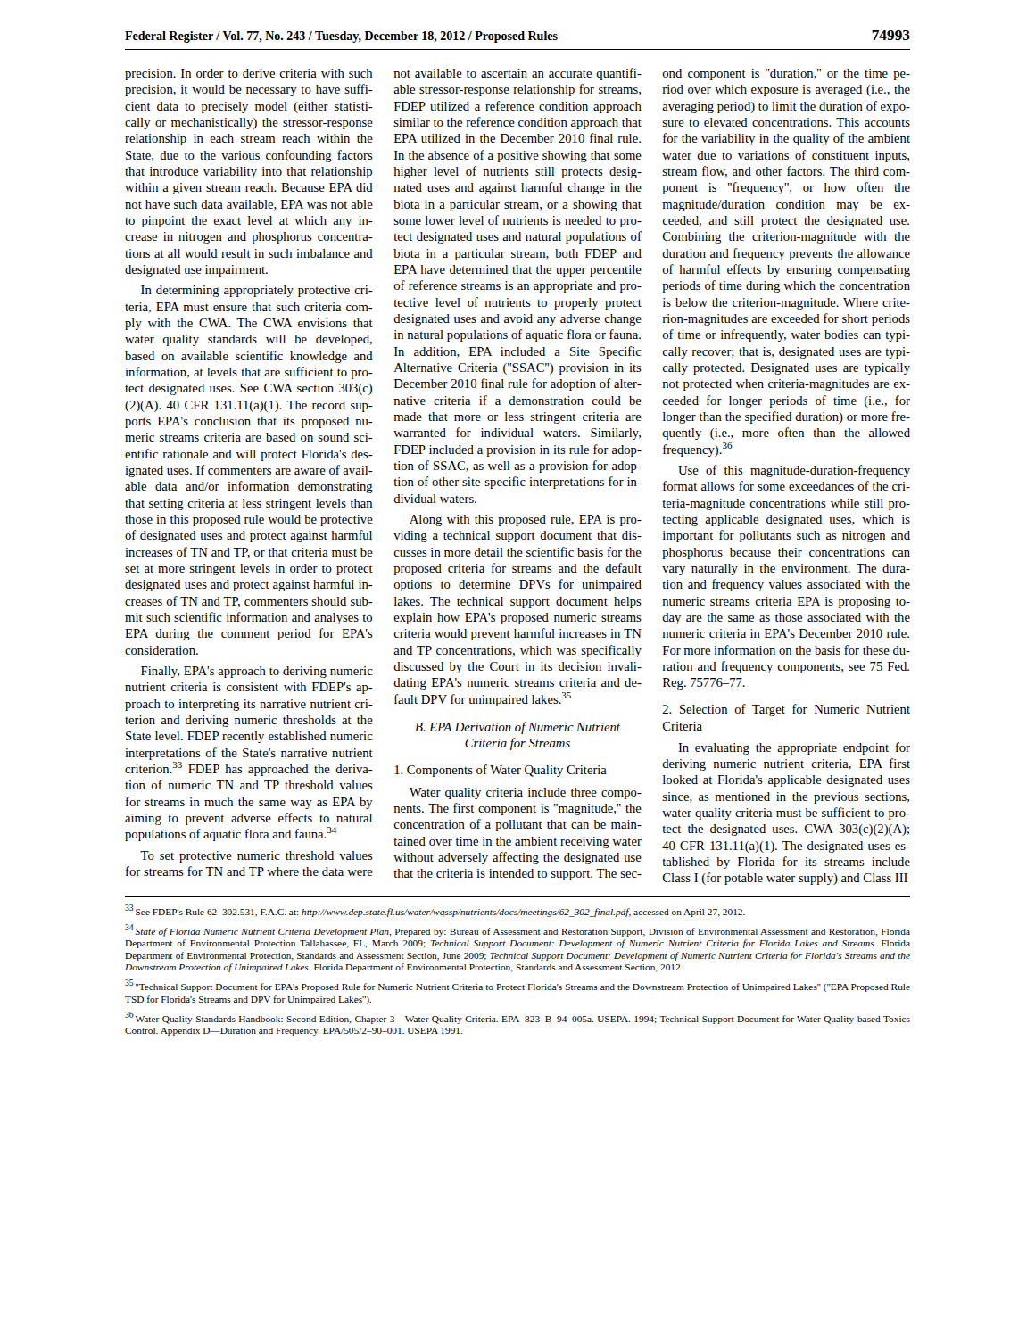Federal Register / Vol. 77, No. 243 / Tuesday, December 18, 2012 / Proposed Rules
74993
precision. In order to derive criteria with such precision, it would be necessary to have sufficient data to precisely model (either statistically or mechanistically) the stressor-response relationship in each stream reach within the State, due to the various confounding factors that introduce variability into that relationship within a given stream reach. Because EPA did not have such data available, EPA was not able to pinpoint the exact level at which any increase in nitrogen and phosphorus concentrations at all would result in such imbalance and designated use impairment.
In determining appropriately protective criteria, EPA must ensure that such criteria comply with the CWA. The CWA envisions that water quality standards will be developed, based on available scientific knowledge and information, at levels that are sufficient to protect designated uses. See CWA section 303(c)(2)(A). 40 CFR 131.11(a)(1). The record supports EPA's conclusion that its proposed numeric streams criteria are based on sound scientific rationale and will protect Florida's designated uses. If commenters are aware of available data and/or information demonstrating that setting criteria at less stringent levels than those in this proposed rule would be protective of designated uses and protect against harmful increases of TN and TP, or that criteria must be set at more stringent levels in order to protect designated uses and protect against harmful increases of TN and TP, commenters should submit such scientific information and analyses to EPA during the comment period for EPA's consideration.
Finally, EPA's approach to deriving numeric nutrient criteria is consistent with FDEP's approach to interpreting its narrative nutrient criterion and deriving numeric thresholds at the State level. FDEP recently established numeric interpretations of the State's narrative nutrient criterion.33 FDEP has approached the derivation of numeric TN and TP threshold values for streams in much the same way as EPA by aiming to prevent adverse effects to natural populations of aquatic flora and fauna.34
To set protective numeric threshold values for streams for TN and TP where the data were not available to ascertain an accurate quantifiable stressor-response relationship for streams, FDEP utilized a reference condition approach similar to the reference condition approach that EPA utilized in the December 2010 final rule. In the absence of a positive showing that some higher level of nutrients still protects designated uses and against harmful change in the biota in a particular stream, or a showing that some lower level of nutrients is needed to protect designated uses and natural populations of biota in a particular stream, both FDEP and EPA have determined that the upper percentile of reference streams is an appropriate and protective level of nutrients to properly protect designated uses and avoid any adverse change in natural populations of aquatic flora or fauna. In addition, EPA included a Site Specific Alternative Criteria (''SSAC'') provision in its December 2010 final rule for adoption of alternative criteria if a demonstration could be made that more or less stringent criteria are warranted for individual waters. Similarly, FDEP included a provision in its rule for adoption of SSAC, as well as a provision for adoption of other site-specific interpretations for individual waters.
Along with this proposed rule, EPA is providing a technical support document that discusses in more detail the scientific basis for the proposed criteria for streams and the default options to determine DPVs for unimpaired lakes. The technical support document helps explain how EPA's proposed numeric streams criteria would prevent harmful increases in TN and TP concentrations, which was specifically discussed by the Court in its decision invalidating EPA's numeric streams criteria and default DPV for unimpaired lakes.35
B. EPA Derivation of Numeric Nutrient Criteria for Streams
1. Components of Water Quality Criteria
Water quality criteria include three components. The first component is ''magnitude,'' the concentration of a pollutant that can be maintained over time in the ambient receiving water without adversely affecting the designated use that the criteria is intended to support. The second component is ''duration,'' or the time period over which exposure is averaged (i.e., the averaging period) to limit the duration of exposure to elevated concentrations. This accounts for the variability in the quality of the ambient water due to variations of constituent inputs, stream flow, and other factors. The third component is ''frequency'', or how often the magnitude/duration condition may be exceeded, and still protect the designated use. Combining the criterion-magnitude with the duration and frequency prevents the allowance of harmful effects by ensuring compensating periods of time during which the concentration is below the criterion-magnitude. Where criterion-magnitudes are exceeded for short periods of time or infrequently, water bodies can typically recover; that is, designated uses are typically protected. Designated uses are typically not protected when criteria-magnitudes are exceeded for longer periods of time (i.e., for longer than the specified duration) or more frequently (i.e., more often than the allowed frequency).36
Use of this magnitude-duration-frequency format allows for some exceedances of the criteria-magnitude concentrations while still protecting applicable designated uses, which is important for pollutants such as nitrogen and phosphorus because their concentrations can vary naturally in the environment. The duration and frequency values associated with the numeric streams criteria EPA is proposing today are the same as those associated with the numeric criteria in EPA's December 2010 rule. For more information on the basis for these duration and frequency components, see 75 Fed. Reg. 75776–77.
2. Selection of Target for Numeric Nutrient Criteria
In evaluating the appropriate endpoint for deriving numeric nutrient criteria, EPA first looked at Florida's applicable designated uses since, as mentioned in the previous sections, water quality criteria must be sufficient to protect the designated uses. CWA 303(c)(2)(A); 40 CFR 131.11(a)(1). The designated uses established by Florida for its streams include Class I (for potable water supply) and Class III
33 See FDEP's Rule 62–302.531, F.A.C. at: http://www.dep.state.fl.us/water/wqssp/nutrients/docs/meetings/62_302_final.pdf, accessed on April 27, 2012.
34 State of Florida Numeric Nutrient Criteria Development Plan, Prepared by: Bureau of Assessment and Restoration Support, Division of Environmental Assessment and Restoration, Florida Department of Environmental Protection Tallahassee, FL, March 2009; Technical Support Document: Development of Numeric Nutrient Criteria for Florida Lakes and Streams. Florida Department of Environmental Protection, Standards and Assessment Section, June 2009; Technical Support Document: Development of Numeric Nutrient Criteria for Florida's Streams and the Downstream Protection of Unimpaired Lakes. Florida Department of Environmental Protection, Standards and Assessment Section, 2012.
35''Technical Support Document for EPA's Proposed Rule for Numeric Nutrient Criteria to Protect Florida's Streams and the Downstream Protection of Unimpaired Lakes'' (''EPA Proposed Rule TSD for Florida's Streams and DPV for Unimpaired Lakes'').
36 Water Quality Standards Handbook: Second Edition, Chapter 3—Water Quality Criteria. EPA–823–B–94–005a. USEPA. 1994; Technical Support Document for Water Quality-based Toxics Control. Appendix D—Duration and Frequency. EPA/505/2–90–001. USEPA 1991.